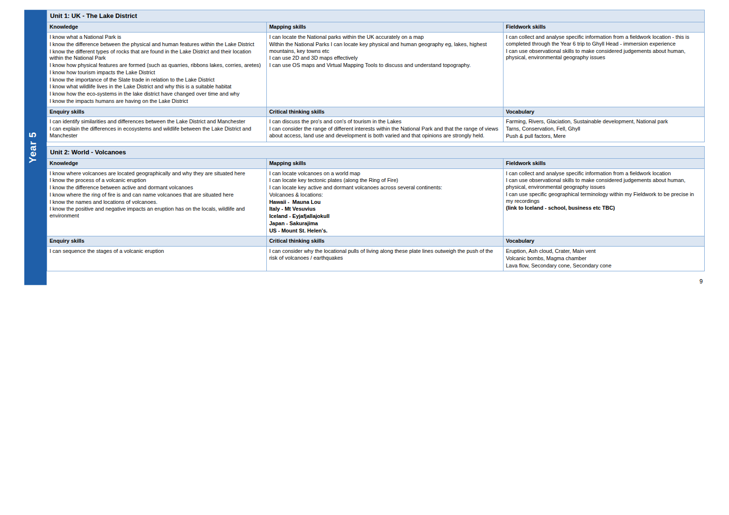Year 5
| Unit 1: UK - The Lake District |
| Knowledge | Mapping skills | Fieldwork skills |
| I know what a National Park is I know the difference between the physical and human features within the Lake District I know the different types of rocks that are found in the Lake District and their location within the National Park I know how physical features are formed (such as quarries, ribbons lakes, corries, aretes) I know how tourism impacts the Lake District I know the importance of the Slate trade in relation to the Lake District I know what wildlife lives in the Lake District and why this is a suitable habitat I know how the eco-systems in the lake district have changed over time and why I know the impacts humans are having on the Lake District | I can locate the National parks within the UK accurately on a map Within the National Parks I can locate key physical and human geography eg, lakes, highest mountains, key towns etc I can use 2D and 3D maps effectively I can use OS maps and Virtual Mapping Tools to discuss and understand topography. | I can collect and analyse specific information from a fieldwork location - this is completed through the Year 6 trip to Ghyll Head - immersion experience I can use observational skills to make considered judgements about human, physical, environmental geography issues |
| Enquiry skills | Critical thinking skills | Vocabulary |
| I can identify similarities and differences between the Lake District and Manchester I can explain the differences in ecosystems and wildlife between the Lake District and Manchester | I can discuss the pro's and con's of tourism in the Lakes I can consider the range of different interests within the National Park and that the range of views about access, land use and development is both varied and that opinions are strongly held. | Farming, Rivers, Glaciation, Sustainable development, National park Tarns, Conservation, Fell, Ghyll Push & pull factors, Mere |
| Unit 2: World - Volcanoes |
| Knowledge | Mapping skills | Fieldwork skills |
| I know where volcanoes are located geographically and why they are situated here I know the process of a volcanic eruption I know the difference between active and dormant volcanoes I know where the ring of fire is and can name volcanoes that are situated here I know the names and locations of volcanoes. I know the positive and negative impacts an eruption has on the locals, wildlife and environment | I can locate volcanoes on a world map I can locate key tectonic plates (along the Ring of Fire) I can locate key active and dormant volcanoes across several continents: Volcanoes & locations: Hawaii - Mauna Lou Italy - Mt Vesuvius Iceland - Eyjafjallajokull Japan - Sakurajima US - Mount St. Helen's. | I can collect and analyse specific information from a fieldwork location I can use observational skills to make considered judgements about human, physical, environmental geography issues I can use specific geographical terminology within my Fieldwork to be precise in my recordings (link to Iceland - school, business etc TBC) |
| Enquiry skills | Critical thinking skills | Vocabulary |
| I can sequence the stages of a volcanic eruption | I can consider why the locational pulls of living along these plate lines outweigh the push of the risk of volcanoes / earthquakes | Eruption, Ash cloud, Crater, Main vent Volcanic bombs, Magma chamber Lava flow, Secondary cone, Secondary cone |
9